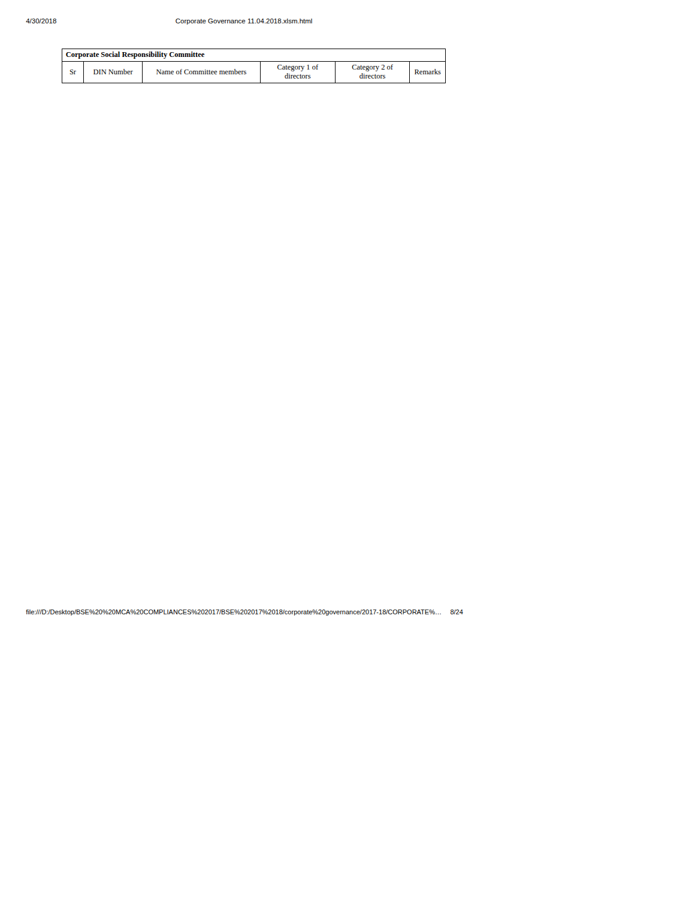4/30/2018
Corporate Governance 11.04.2018.xlsm.html
| Corporate Social Responsibility Committee |
| Sr | DIN Number | Name of Committee members | Category 1 of directors | Category 2 of directors | Remarks |
file:///D:/Desktop/BSE%20%20MCA%20COMPLIANCES%202017/BSE%202017%2018/corporate%20governance/2017-18/CORPORATE%20GOVE…
8/24